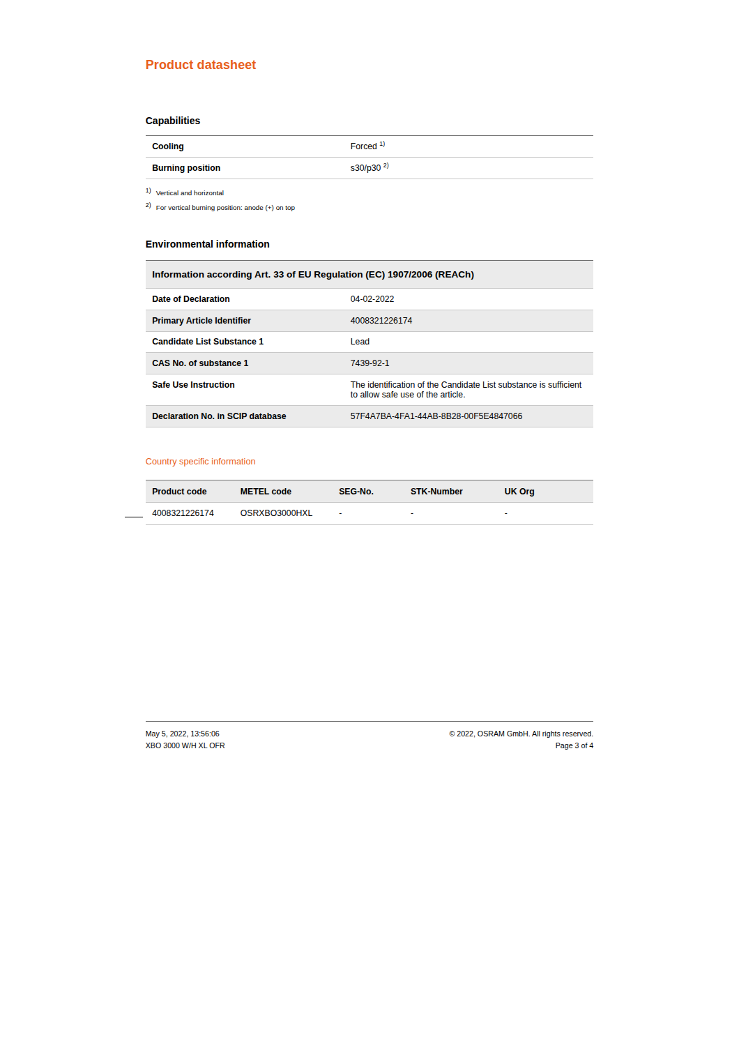Product datasheet
Capabilities
| Cooling | Forced 1) |
| Burning position | s30/p30 2) |
1) Vertical and horizontal
2) For vertical burning position: anode (+) on top
Environmental information
Information according Art. 33 of EU Regulation (EC) 1907/2006 (REACh)
| Date of Declaration | 04-02-2022 |
| Primary Article Identifier | 4008321226174 |
| Candidate List Substance 1 | Lead |
| CAS No. of substance 1 | 7439-92-1 |
| Safe Use Instruction | The identification of the Candidate List substance is sufficient to allow safe use of the article. |
| Declaration No. in SCIP database | 57F4A7BA-4FA1-44AB-8B28-00F5E4847066 |
Country specific information
| Product code | METEL code | SEG-No. | STK-Number | UK Org |
| --- | --- | --- | --- | --- |
| 4008321226174 | OSRXBO3000HXL | - | - | - |
May 5, 2022, 13:56:06
XBO 3000 W/H XL OFR
© 2022, OSRAM GmbH. All rights reserved.
Page 3 of 4